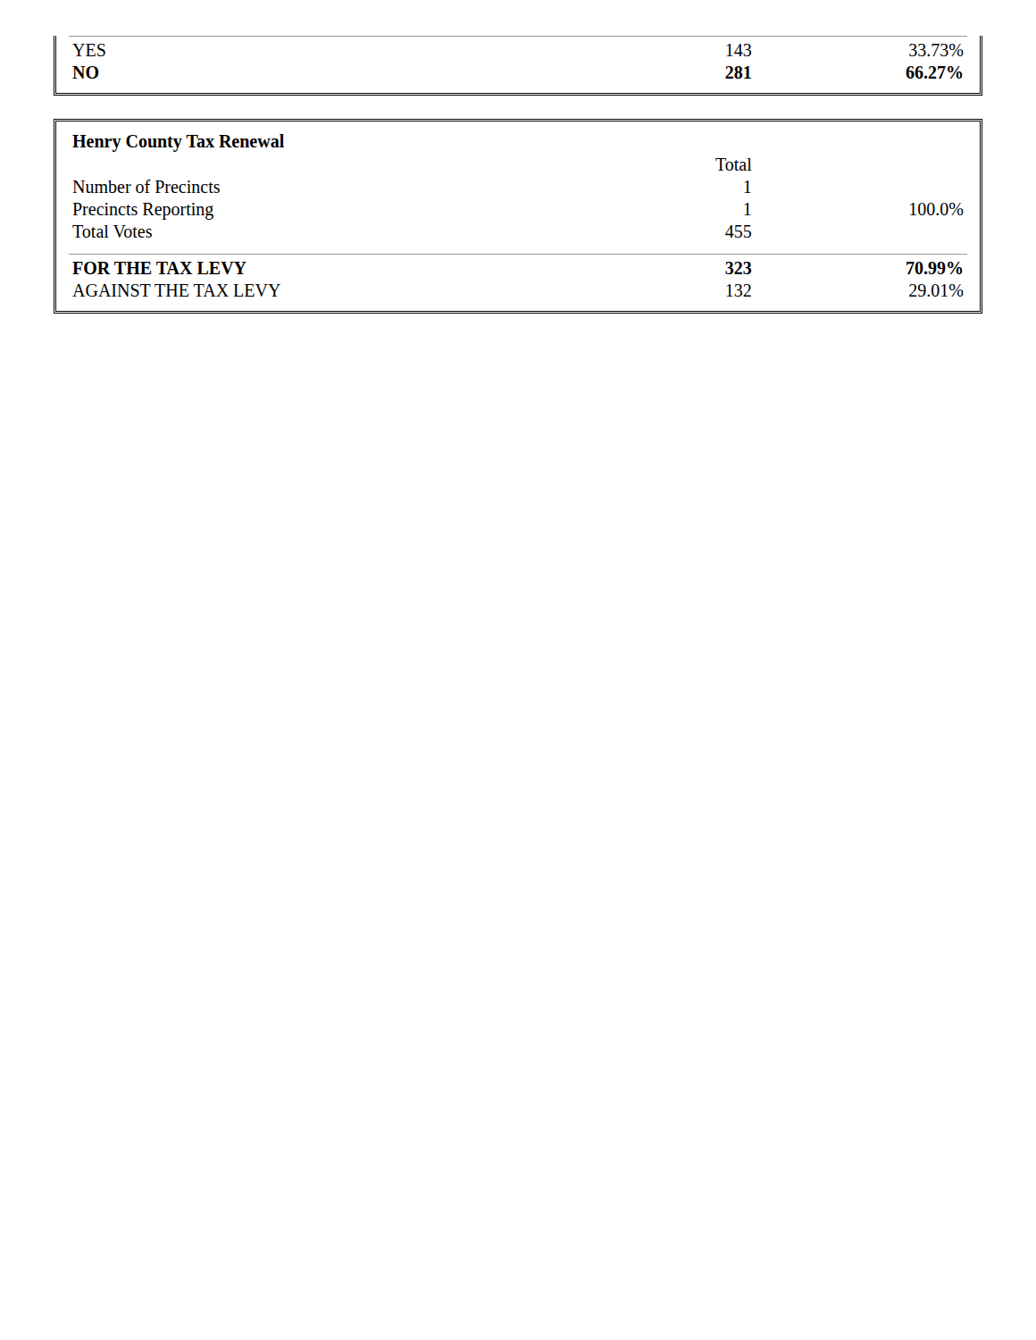| YES | 143 | 33.73% |
| NO | 281 | 66.27% |
| Henry County Tax Renewal |
| | Total | |
| Number of Precincts | 1 | |
| Precincts Reporting | 1 | 100.0% |
| Total Votes | 455 | |
| FOR THE TAX LEVY | 323 | 70.99% |
| AGAINST THE TAX LEVY | 132 | 29.01% |